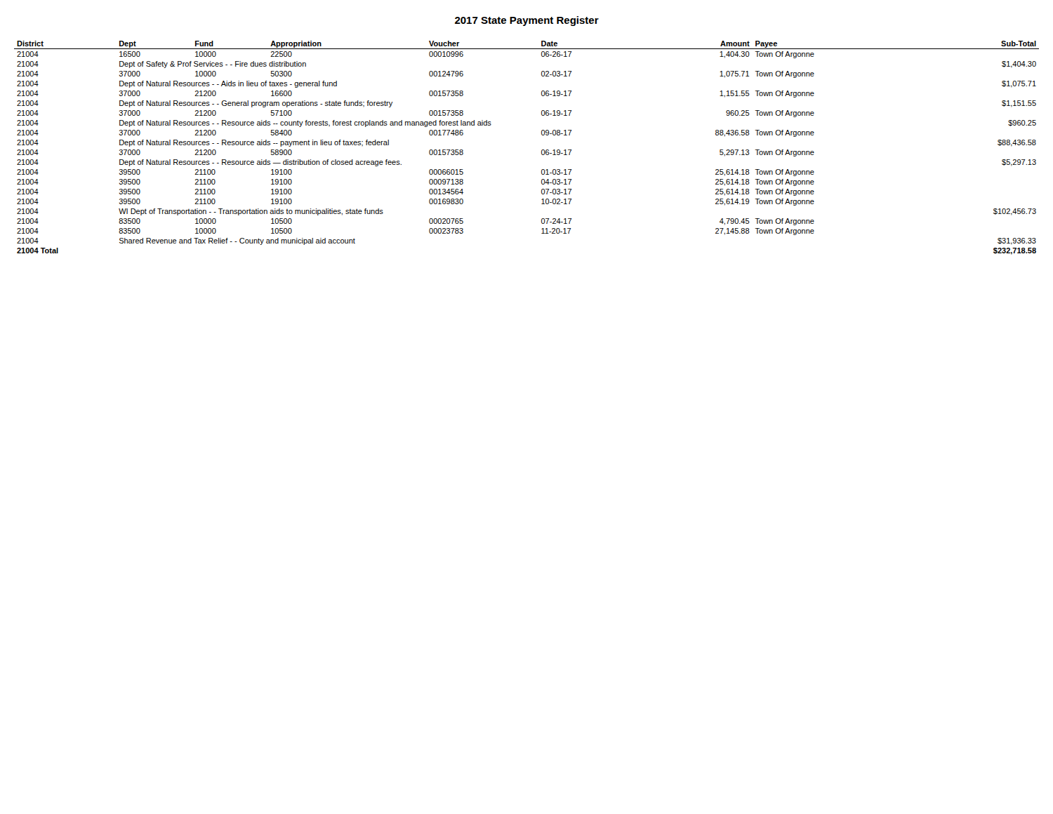2017 State Payment Register
| District | Dept | Fund | Appropriation | Voucher | Date | Amount | Payee | Sub-Total |
| --- | --- | --- | --- | --- | --- | --- | --- | --- |
| 21004 | 16500 | 10000 | 22500 | 00010996 | 06-26-17 | 1,404.30 | Town Of Argonne | |
| 21004 | Dept of Safety & Prof Services - - Fire dues distribution | $1,404.30 |
| 21004 | 37000 | 10000 | 50300 | 00124796 | 02-03-17 | 1,075.71 | Town Of Argonne | |
| 21004 | Dept of Natural Resources - - Aids in lieu of taxes - general fund | $1,075.71 |
| 21004 | 37000 | 21200 | 16600 | 00157358 | 06-19-17 | 1,151.55 | Town Of Argonne | |
| 21004 | Dept of Natural Resources - - General program operations - state funds; forestry | $1,151.55 |
| 21004 | 37000 | 21200 | 57100 | 00157358 | 06-19-17 | 960.25 | Town Of Argonne | |
| 21004 | Dept of Natural Resources - - Resource aids -- county forests, forest croplands and managed forest land aids | $960.25 |
| 21004 | 37000 | 21200 | 58400 | 00177486 | 09-08-17 | 88,436.58 | Town Of Argonne | |
| 21004 | Dept of Natural Resources - - Resource aids -- payment in lieu of taxes; federal | $88,436.58 |
| 21004 | 37000 | 21200 | 58900 | 00157358 | 06-19-17 | 5,297.13 | Town Of Argonne | |
| 21004 | Dept of Natural Resources - - Resource aids — distribution of closed acreage fees. | $5,297.13 |
| 21004 | 39500 | 21100 | 19100 | 00066015 | 01-03-17 | 25,614.18 | Town Of Argonne | |
| 21004 | 39500 | 21100 | 19100 | 00097138 | 04-03-17 | 25,614.18 | Town Of Argonne | |
| 21004 | 39500 | 21100 | 19100 | 00134564 | 07-03-17 | 25,614.18 | Town Of Argonne | |
| 21004 | 39500 | 21100 | 19100 | 00169830 | 10-02-17 | 25,614.19 | Town Of Argonne | |
| 21004 | WI Dept of Transportation - - Transportation aids to municipalities, state funds | $102,456.73 |
| 21004 | 83500 | 10000 | 10500 | 00020765 | 07-24-17 | 4,790.45 | Town Of Argonne | |
| 21004 | 83500 | 10000 | 10500 | 00023783 | 11-20-17 | 27,145.88 | Town Of Argonne | |
| 21004 | Shared Revenue and Tax Relief - - County and municipal aid account | $31,936.33 |
| 21004 Total | | $232,718.58 |